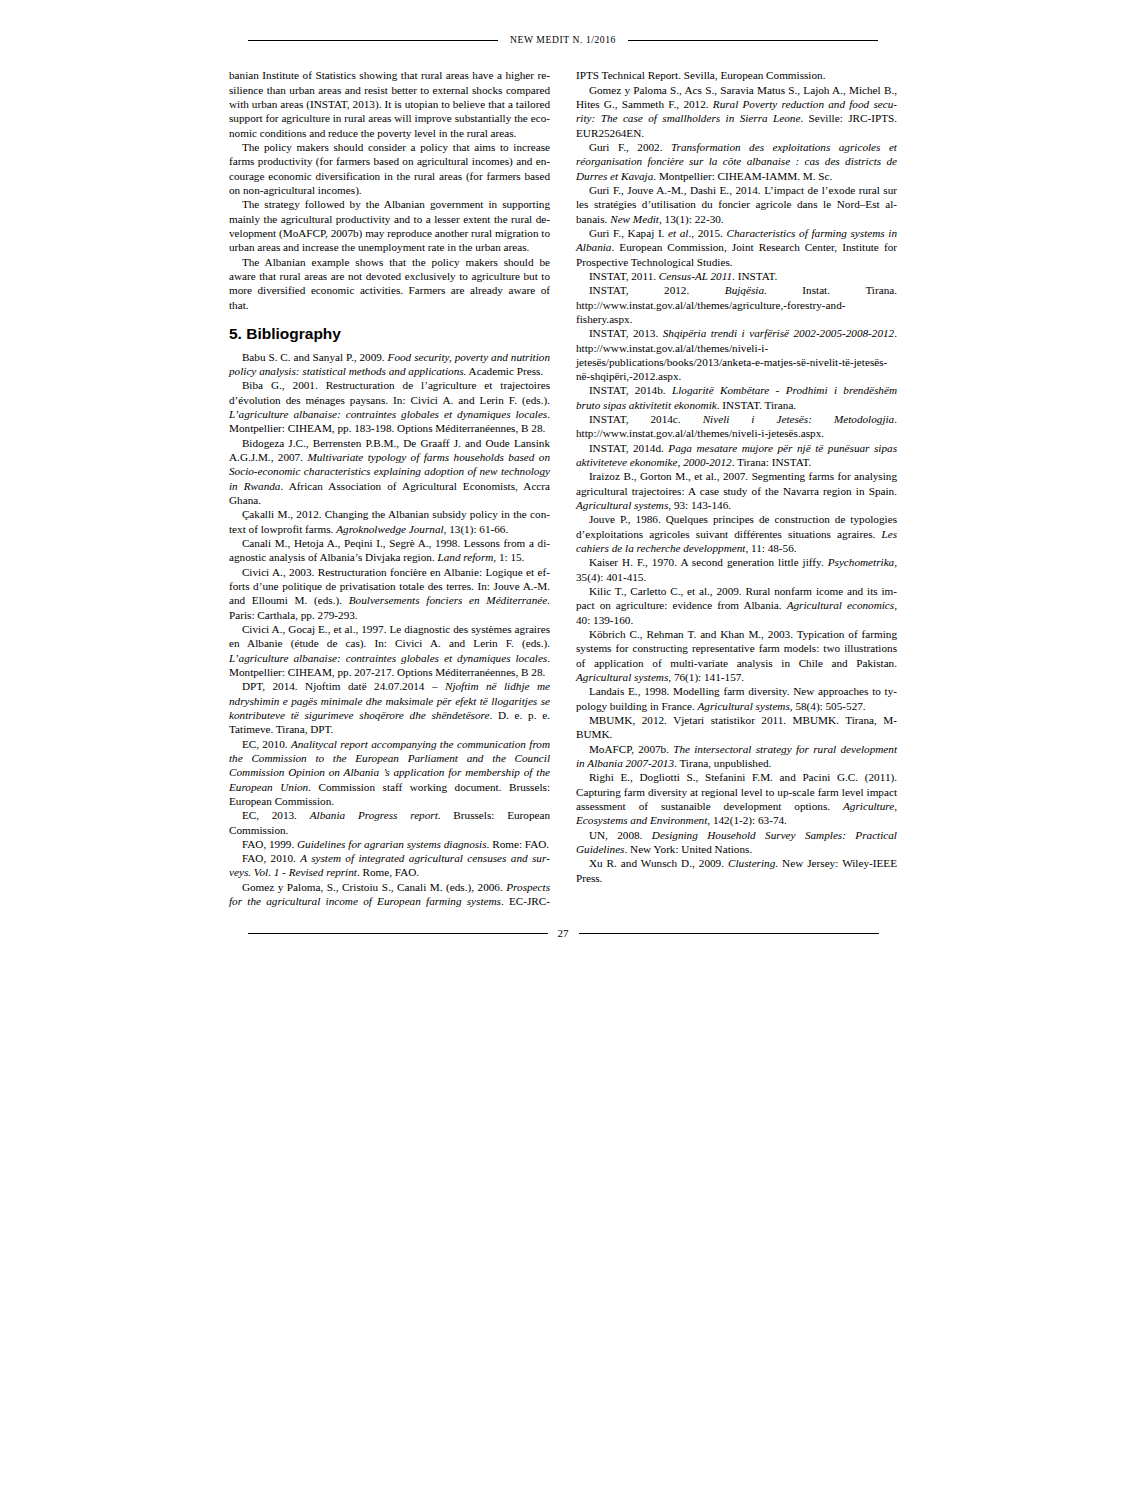NEW MEDIT N. 1/2016
banian Institute of Statistics showing that rural areas have a higher resilience than urban areas and resist better to external shocks compared with urban areas (INSTAT, 2013). It is utopian to believe that a tailored support for agriculture in rural areas will improve substantially the economic conditions and reduce the poverty level in the rural areas.
The policy makers should consider a policy that aims to increase farms productivity (for farmers based on agricultural incomes) and encourage economic diversification in the rural areas (for farmers based on non-agricultural incomes).
The strategy followed by the Albanian government in supporting mainly the agricultural productivity and to a lesser extent the rural development (MoAFCP, 2007b) may reproduce another rural migration to urban areas and increase the unemployment rate in the urban areas.
The Albanian example shows that the policy makers should be aware that rural areas are not devoted exclusively to agriculture but to more diversified economic activities. Farmers are already aware of that.
5. Bibliography
Babu S. C. and Sanyal P., 2009. Food security, poverty and nutrition policy analysis: statistical methods and applications. Academic Press.
Biba G., 2001. Restructuration de l’agriculture et trajectoires d’évolution des ménages paysans. In: Civici A. and Lerin F. (eds.). L’agriculture albanaise: contraintes globales et dynamiques locales. Montpellier: CIHEAM, pp. 183-198. Options Méditerranéennes, B 28.
Bidogeza J.C., Berrensten P.B.M., De Graaff J. and Oude Lansink A.G.J.M., 2007. Multivariate typology of farms households based on Socio-economic characteristics explaining adoption of new technology in Rwanda. African Association of Agricultural Economists, Accra Ghana.
Çakalli M., 2012. Changing the Albanian subsidy policy in the context of lowprofit farms. Agroknolwedge Journal, 13(1): 61-66.
Canali M., Hetoja A., Peqini I., Segrè A., 1998. Lessons from a diagnostic analysis of Albania’s Divjaka region. Land reform, 1: 15.
Civici A., 2003. Restructuration foncière en Albanie: Logique et efforts d’une politique de privatisation totale des terres. In: Jouve A.-M. and Elloumi M. (eds.). Boulversements fonciers en Méditerranée. Paris: Carthala, pp. 279-293.
Civici A., Gocaj E., et al., 1997. Le diagnostic des systèmes agraires en Albanie (étude de cas). In: Civici A. and Lerin F. (eds.). L’agriculture albanaise: contraintes globales et dynamiques locales. Montpellier: CIHEAM, pp. 207-217. Options Méditerranéennes, B 28.
DPT, 2014. Njoftim datë 24.07.2014 – Njoftim në lidhje me ndryshimin e pagës minimale dhe maksimale për efekt të llogaritjes se kontributeve të sigurimeve shoqërore dhe shëndetësore. D. e. p. e. Tatimeve. Tirana, DPT.
EC, 2010. Analitycal report accompanying the communication from the Commission to the European Parliament and the Council Commission Opinion on Albania ’s application for membership of the European Union. Commission staff working document. Brussels: European Commission.
EC, 2013. Albania Progress report. Brussels: European Commission.
FAO, 1999. Guidelines for agrarian systems diagnosis. Rome: FAO.
FAO, 2010. A system of integrated agricultural censuses and surveys. Vol. 1 - Revised reprint. Rome, FAO.
Gomez y Paloma, S., Cristoiu S., Canali M. (eds.), 2006. Prospects for the agricultural income of European farming systems. EC-JRC-IPTS Technical Report. Sevilla, European Commission.
Gomez y Paloma S., Acs S., Saravia Matus S., Lajoh A., Michel B., Hites G., Sammeth F., 2012. Rural Poverty reduction and food security: The case of smallholders in Sierra Leone. Seville: JRC-IPTS. EUR25264EN.
Guri F., 2002. Transformation des exploitations agricoles et réorganisation foncière sur la côte albanaise : cas des districts de Durres et Kavaja. Montpellier: CIHEAM-IAMM. M. Sc.
Guri F., Jouve A.-M., Dashi E., 2014. L’impact de l’exode rural sur les stratégies d’utilisation du foncier agricole dans le Nord–Est albanais. New Medit, 13(1): 22-30.
Guri F., Kapaj I. et al., 2015. Characteristics of farming systems in Albania. European Commission, Joint Research Center, Institute for Prospective Technological Studies.
INSTAT, 2011. Census-AL 2011. INSTAT.
INSTAT, 2012. Bujqësia. Instat. Tirana. http://www.instat.gov.al/al/themes/agriculture,-forestry-and-fishery.aspx.
INSTAT, 2013. Shqipëria trendi i varfërisë 2002-2005-2008-2012. http://www.instat.gov.al/al/themes/niveli-i-jetesës/publications/books/2013/anketa-e-matjes-së-nivelit-të-jetesës-në-shqipëri,-2012.aspx.
INSTAT, 2014b. Llogaritë Kombëtare - Prodhimi i brendëshëm bruto sipas aktivitetit ekonomik. INSTAT. Tirana.
INSTAT, 2014c. Niveli i Jetesës: Metodologjia. http://www.instat.gov.al/al/themes/niveli-i-jetesës.aspx.
INSTAT, 2014d. Paga mesatare mujore për një të punësuar sipas aktiviteteve ekonomike, 2000-2012. Tirana: INSTAT.
Iraizoz B., Gorton M., et al., 2007. Segmenting farms for analysing agricultural trajectoires: A case study of the Navarra region in Spain. Agricultural systems, 93: 143-146.
Jouve P., 1986. Quelques principes de construction de typologies d’exploitations agricoles suivant différentes situations agraires. Les cahiers de la recherche developpment, 11: 48-56.
Kaiser H. F., 1970. A second generation little jiffy. Psychometrika, 35(4): 401-415.
Kilic T., Carletto C., et al., 2009. Rural nonfarm icome and its impact on agriculture: evidence from Albania. Agricultural economics, 40: 139-160.
Köbrich C., Rehman T. and Khan M., 2003. Typication of farming systems for constructing representative farm models: two illustrations of application of multi-variate analysis in Chile and Pakistan. Agricultural systems, 76(1): 141-157.
Landais E., 1998. Modelling farm diversity. New approaches to typology building in France. Agricultural systems, 58(4): 505-527.
MBUMK, 2012. Vjetari statistikor 2011. MBUMK. Tirana, M-BUMK.
MoAFCP, 2007b. The intersectoral strategy for rural development in Albania 2007-2013. Tirana, unpublished.
Righi E., Dogliotti S., Stefanini F.M. and Pacini G.C. (2011). Capturing farm diversity at regional level to up-scale farm level impact assessment of sustanaible development options. Agriculture, Ecosystems and Environment, 142(1-2): 63-74.
UN, 2008. Designing Household Survey Samples: Practical Guidelines. New York: United Nations.
Xu R. and Wunsch D., 2009. Clustering. New Jersey: Wiley-IEEE Press.
27